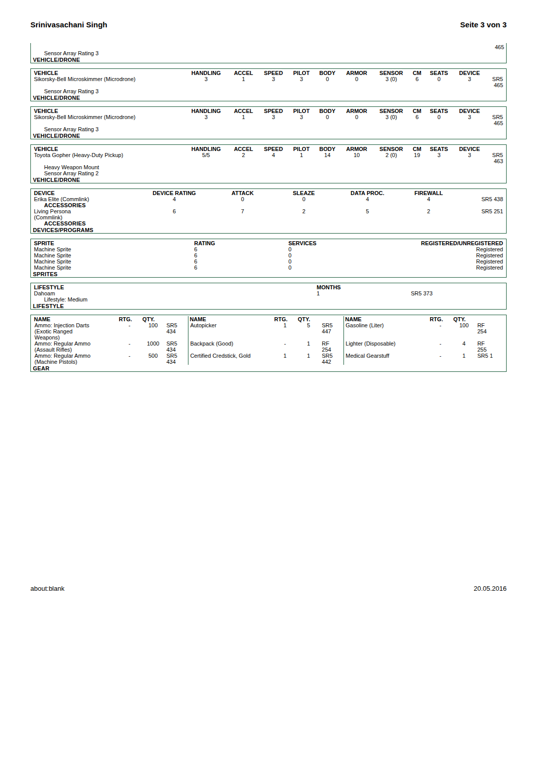Srinivasachani Singh
Seite 3 von 3
465
Sensor Array Rating 3
VEHICLE/DRONE
| VEHICLE | HANDLING | ACCEL | SPEED | PILOT | BODY | ARMOR | SENSOR | CM | SEATS | DEVICE | |
| --- | --- | --- | --- | --- | --- | --- | --- | --- | --- | --- | --- |
| Sikorsky-Bell Microskimmer (Microdrone) | 3 | 1 | 3 | 3 | 0 | 0 | 3 (0) | 6 | 0 | 3 | SR5 465 |
Sensor Array Rating 3
VEHICLE/DRONE
| VEHICLE | HANDLING | ACCEL | SPEED | PILOT | BODY | ARMOR | SENSOR | CM | SEATS | DEVICE | |
| --- | --- | --- | --- | --- | --- | --- | --- | --- | --- | --- | --- |
| Sikorsky-Bell Microskimmer (Microdrone) | 3 | 1 | 3 | 3 | 0 | 0 | 3 (0) | 6 | 0 | 3 | SR5 465 |
Sensor Array Rating 3
VEHICLE/DRONE
| VEHICLE | HANDLING | ACCEL | SPEED | PILOT | BODY | ARMOR | SENSOR | CM | SEATS | DEVICE | |
| --- | --- | --- | --- | --- | --- | --- | --- | --- | --- | --- | --- |
| Toyota Gopher (Heavy-Duty Pickup) | 5/5 | 2 | 4 | 1 | 14 | 10 | 2 (0) | 19 | 3 | 3 | SR5 463 |
Heavy Weapon Mount
Sensor Array Rating 2
VEHICLE/DRONE
| DEVICE | DEVICE RATING | ATTACK | SLEAZE | DATA PROC. | FIREWALL | |
| --- | --- | --- | --- | --- | --- | --- |
| Erika Elite (Commlink) | 4 | 0 | 0 | 4 | 4 | SR5 438 |
| ACCESSORIES | |
| Living Persona (Commlink) | 6 | 7 | 2 | 5 | 2 | SR5 251 |
| ACCESSORIES | |
DEVICES/PROGRAMS
| SPRITE | RATING | SERVICES | REGISTERED/UNREGISTERED |
| --- | --- | --- | --- |
| Machine Sprite | 6 | 0 | Registered |
| Machine Sprite | 6 | 0 | Registered |
| Machine Sprite | 6 | 0 | Registered |
| Machine Sprite | 6 | 0 | Registered |
SPRITES
| LIFESTYLE | MONTHS | |
| --- | --- | --- |
| Dahoam | 1 | SR5 373 |
| Lifestyle: Medium | | |
LIFESTYLE
| NAME | RTG. | QTY. | | NAME | RTG. | QTY. | | NAME | RTG. | QTY. | |
| --- | --- | --- | --- | --- | --- | --- | --- | --- | --- | --- | --- |
| Ammo: Injection Darts (Exotic Ranged Weapons) | - | 100 | SR5 434 | Autopicker | 1 | 5 | SR5 447 | Gasoline (Liter) | - | 100 | RF 254 |
| Ammo: Regular Ammo (Assault Rifles) | - | 1000 | SR5 434 | Backpack (Good) | - | 1 | RF 254 | Lighter (Disposable) | - | 4 | RF 255 |
| Ammo: Regular Ammo (Machine Pistols) | - | 500 | SR5 434 | Certified Credstick, Gold | 1 | 1 | SR5 442 | Medical Gearstuff | - | 1 | SR5 1 |
GEAR
about:blank
20.05.2016